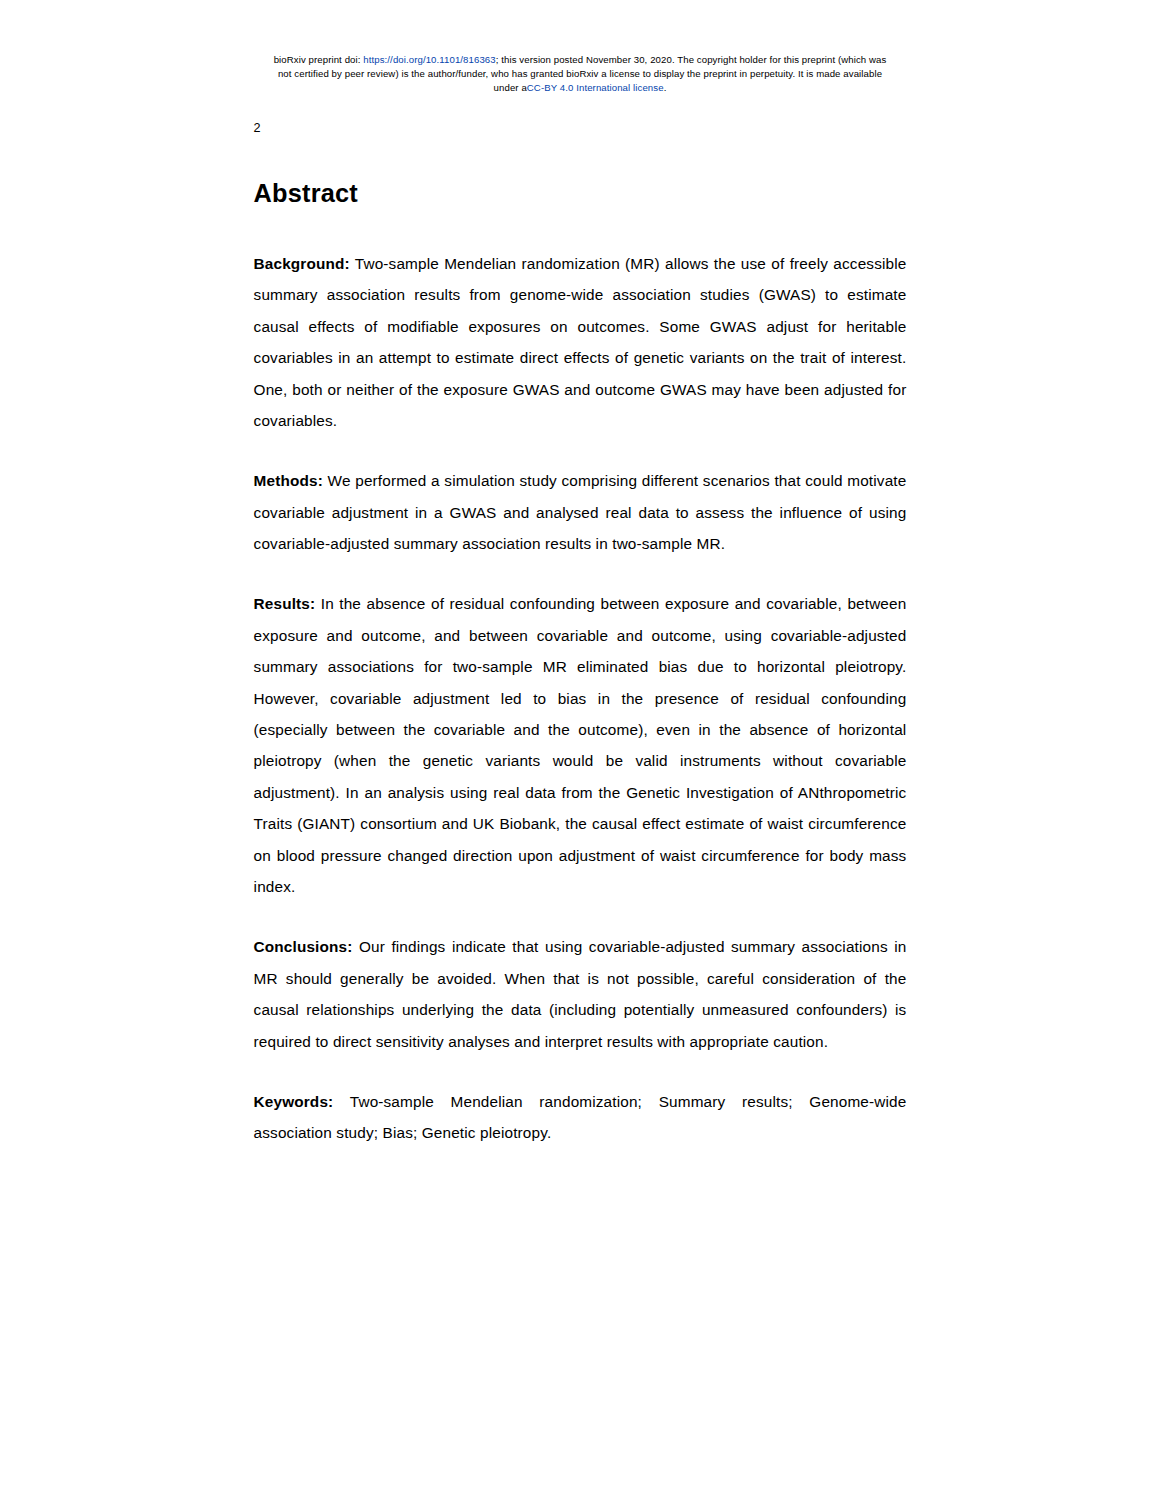bioRxiv preprint doi: https://doi.org/10.1101/816363; this version posted November 30, 2020. The copyright holder for this preprint (which was not certified by peer review) is the author/funder, who has granted bioRxiv a license to display the preprint in perpetuity. It is made available under aCC-BY 4.0 International license.
2
Abstract
Background: Two-sample Mendelian randomization (MR) allows the use of freely accessible summary association results from genome-wide association studies (GWAS) to estimate causal effects of modifiable exposures on outcomes. Some GWAS adjust for heritable covariables in an attempt to estimate direct effects of genetic variants on the trait of interest. One, both or neither of the exposure GWAS and outcome GWAS may have been adjusted for covariables.
Methods: We performed a simulation study comprising different scenarios that could motivate covariable adjustment in a GWAS and analysed real data to assess the influence of using covariable-adjusted summary association results in two-sample MR.
Results: In the absence of residual confounding between exposure and covariable, between exposure and outcome, and between covariable and outcome, using covariable-adjusted summary associations for two-sample MR eliminated bias due to horizontal pleiotropy. However, covariable adjustment led to bias in the presence of residual confounding (especially between the covariable and the outcome), even in the absence of horizontal pleiotropy (when the genetic variants would be valid instruments without covariable adjustment). In an analysis using real data from the Genetic Investigation of ANthropometric Traits (GIANT) consortium and UK Biobank, the causal effect estimate of waist circumference on blood pressure changed direction upon adjustment of waist circumference for body mass index.
Conclusions: Our findings indicate that using covariable-adjusted summary associations in MR should generally be avoided. When that is not possible, careful consideration of the causal relationships underlying the data (including potentially unmeasured confounders) is required to direct sensitivity analyses and interpret results with appropriate caution.
Keywords: Two-sample Mendelian randomization; Summary results; Genome-wide association study; Bias; Genetic pleiotropy.